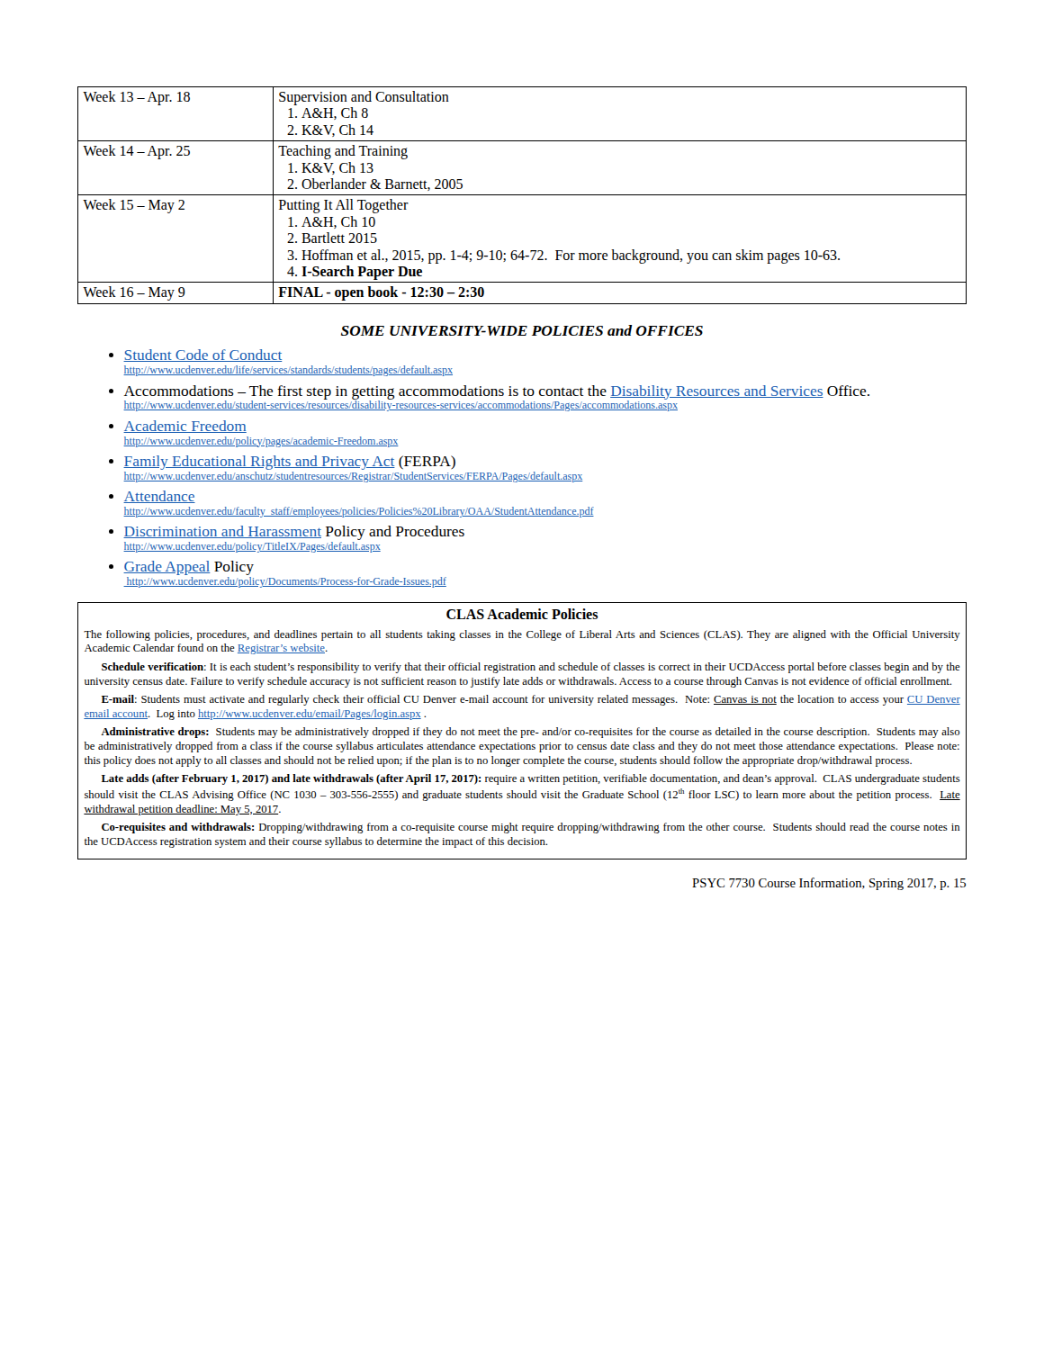| Week 13 – Apr. 18 | Supervision and Consultation A&H, Ch 8 K&V, Ch 14 |
| Week 14 – Apr. 25 | Teaching and Training K&V, Ch 13 Oberlander & Barnett, 2005 |
| Week 15 – May 2 | Putting It All Together A&H, Ch 10 Bartlett 2015 Hoffman et al., 2015, pp. 1-4; 9-10; 64-72. For more background, you can skim pages 10-63. I-Search Paper Due |
| Week 16 – May 9 | FINAL - open book - 12:30 – 2:30 |
SOME UNIVERSITY-WIDE POLICIES and OFFICES
Student Code of Conduct http://www.ucdenver.edu/life/services/standards/students/pages/default.aspx
Accommodations – The first step in getting accommodations is to contact the Disability Resources and Services Office. http://www.ucdenver.edu/student-services/resources/disability-resources-services/accommodations/Pages/accommodations.aspx
Academic Freedom http://www.ucdenver.edu/policy/pages/academic-Freedom.aspx
Family Educational Rights and Privacy Act (FERPA) http://www.ucdenver.edu/anschutz/studentresources/Registrar/StudentServices/FERPA/Pages/default.aspx
Attendance http://www.ucdenver.edu/faculty_staff/employees/policies/Policies%20Library/OAA/StudentAttendance.pdf
Discrimination and Harassment Policy and Procedures http://www.ucdenver.edu/policy/TitleIX/Pages/default.aspx
Grade Appeal Policy http://www.ucdenver.edu/policy/Documents/Process-for-Grade-Issues.pdf
CLAS Academic Policies
The following policies, procedures, and deadlines pertain to all students taking classes in the College of Liberal Arts and Sciences (CLAS). They are aligned with the Official University Academic Calendar found on the Registrar’s website.
Schedule verification: It is each student’s responsibility to verify that their official registration and schedule of classes is correct in their UCDAccess portal before classes begin and by the university census date. Failure to verify schedule accuracy is not sufficient reason to justify late adds or withdrawals. Access to a course through Canvas is not evidence of official enrollment.
E-mail: Students must activate and regularly check their official CU Denver e-mail account for university related messages. Note: Canvas is not the location to access your CU Denver email account. Log into http://www.ucdenver.edu/email/Pages/login.aspx .
Administrative drops: Students may be administratively dropped if they do not meet the pre- and/or co-requisites for the course as detailed in the course description. Students may also be administratively dropped from a class if the course syllabus articulates attendance expectations prior to census date class and they do not meet those attendance expectations. Please note: this policy does not apply to all classes and should not be relied upon; if the plan is to no longer complete the course, students should follow the appropriate drop/withdrawal process.
Late adds (after February 1, 2017) and late withdrawals (after April 17, 2017): require a written petition, verifiable documentation, and dean’s approval. CLAS undergraduate students should visit the CLAS Advising Office (NC 1030 – 303-556-2555) and graduate students should visit the Graduate School (12th floor LSC) to learn more about the petition process. Late withdrawal petition deadline: May 5, 2017.
Co-requisites and withdrawals: Dropping/withdrawing from a co-requisite course might require dropping/withdrawing from the other course. Students should read the course notes in the UCDAccess registration system and their course syllabus to determine the impact of this decision.
PSYC 7730 Course Information, Spring 2017, p. 15